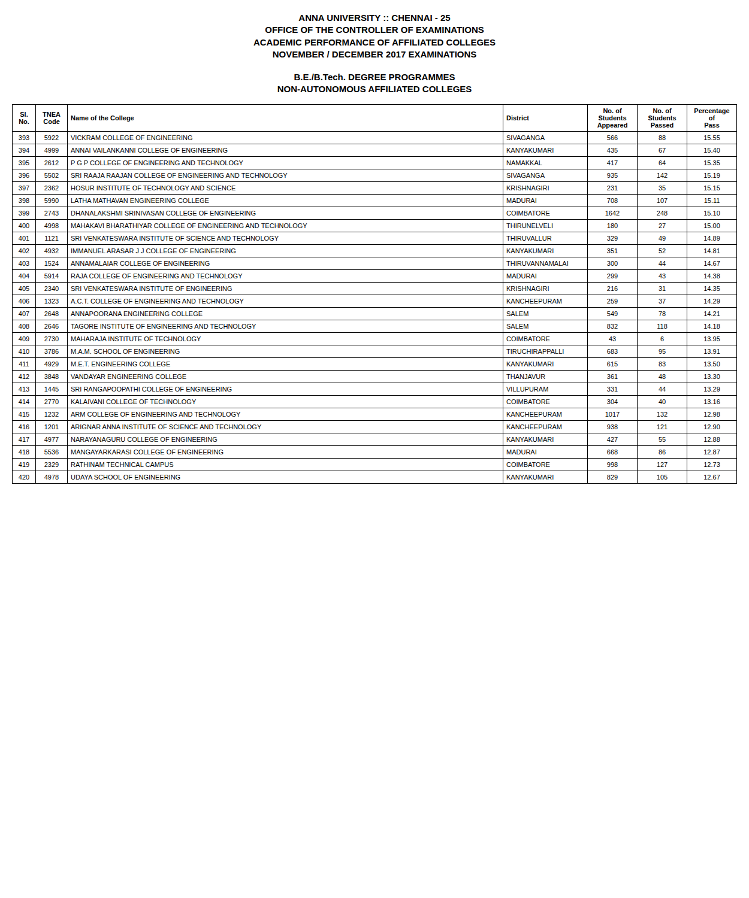ANNA UNIVERSITY :: CHENNAI - 25
OFFICE OF THE CONTROLLER OF EXAMINATIONS
ACADEMIC PERFORMANCE OF AFFILIATED COLLEGES
NOVEMBER / DECEMBER 2017 EXAMINATIONS
B.E./B.Tech. DEGREE PROGRAMMES
NON-AUTONOMOUS AFFILIATED COLLEGES
| Sl. No. | TNEA Code | Name of the College | District | No. of Students Appeared | No. of Students Passed | Percentage of Pass |
| --- | --- | --- | --- | --- | --- | --- |
| 393 | 5922 | VICKRAM COLLEGE OF ENGINEERING | SIVAGANGA | 566 | 88 | 15.55 |
| 394 | 4999 | ANNAI VAILANKANNI COLLEGE OF ENGINEERING | KANYAKUMARI | 435 | 67 | 15.40 |
| 395 | 2612 | P G P COLLEGE OF ENGINEERING AND TECHNOLOGY | NAMAKKAL | 417 | 64 | 15.35 |
| 396 | 5502 | SRI RAAJA RAAJAN COLLEGE OF ENGINEERING AND TECHNOLOGY | SIVAGANGA | 935 | 142 | 15.19 |
| 397 | 2362 | HOSUR INSTITUTE OF TECHNOLOGY AND SCIENCE | KRISHNAGIRI | 231 | 35 | 15.15 |
| 398 | 5990 | LATHA MATHAVAN ENGINEERING COLLEGE | MADURAI | 708 | 107 | 15.11 |
| 399 | 2743 | DHANALAKSHMI SRINIVASAN COLLEGE OF ENGINEERING | COIMBATORE | 1642 | 248 | 15.10 |
| 400 | 4998 | MAHAKAVI BHARATHIYAR COLLEGE OF ENGINEERING AND TECHNOLOGY | THIRUNELVELI | 180 | 27 | 15.00 |
| 401 | 1121 | SRI VENKATESWARA INSTITUTE OF SCIENCE AND TECHNOLOGY | THIRUVALLUR | 329 | 49 | 14.89 |
| 402 | 4932 | IMMANUEL ARASAR J J COLLEGE OF ENGINEERING | KANYAKUMARI | 351 | 52 | 14.81 |
| 403 | 1524 | ANNAMALAIAR COLLEGE OF ENGINEERING | THIRUVANNAMALAI | 300 | 44 | 14.67 |
| 404 | 5914 | RAJA COLLEGE OF ENGINEERING AND TECHNOLOGY | MADURAI | 299 | 43 | 14.38 |
| 405 | 2340 | SRI VENKATESWARA INSTITUTE OF ENGINEERING | KRISHNAGIRI | 216 | 31 | 14.35 |
| 406 | 1323 | A.C.T. COLLEGE OF ENGINEERING AND TECHNOLOGY | KANCHEEPURAM | 259 | 37 | 14.29 |
| 407 | 2648 | ANNAPOORANA ENGINEERING COLLEGE | SALEM | 549 | 78 | 14.21 |
| 408 | 2646 | TAGORE INSTITUTE OF ENGINEERING AND TECHNOLOGY | SALEM | 832 | 118 | 14.18 |
| 409 | 2730 | MAHARAJA INSTITUTE OF TECHNOLOGY | COIMBATORE | 43 | 6 | 13.95 |
| 410 | 3786 | M.A.M. SCHOOL OF ENGINEERING | TIRUCHIRAPPALLI | 683 | 95 | 13.91 |
| 411 | 4929 | M.E.T. ENGINEERING COLLEGE | KANYAKUMARI | 615 | 83 | 13.50 |
| 412 | 3848 | VANDAYAR ENGINEERING COLLEGE | THANJAVUR | 361 | 48 | 13.30 |
| 413 | 1445 | SRI RANGAPOOPATHI COLLEGE OF ENGINEERING | VILLUPURAM | 331 | 44 | 13.29 |
| 414 | 2770 | KALAIVANI COLLEGE OF TECHNOLOGY | COIMBATORE | 304 | 40 | 13.16 |
| 415 | 1232 | ARM COLLEGE OF ENGINEERING AND TECHNOLOGY | KANCHEEPURAM | 1017 | 132 | 12.98 |
| 416 | 1201 | ARIGNAR ANNA INSTITUTE OF SCIENCE AND TECHNOLOGY | KANCHEEPURAM | 938 | 121 | 12.90 |
| 417 | 4977 | NARAYANAGURU COLLEGE OF ENGINEERING | KANYAKUMARI | 427 | 55 | 12.88 |
| 418 | 5536 | MANGAYARKARASI COLLEGE OF ENGINEERING | MADURAI | 668 | 86 | 12.87 |
| 419 | 2329 | RATHINAM TECHNICAL CAMPUS | COIMBATORE | 998 | 127 | 12.73 |
| 420 | 4978 | UDAYA SCHOOL OF ENGINEERING | KANYAKUMARI | 829 | 105 | 12.67 |